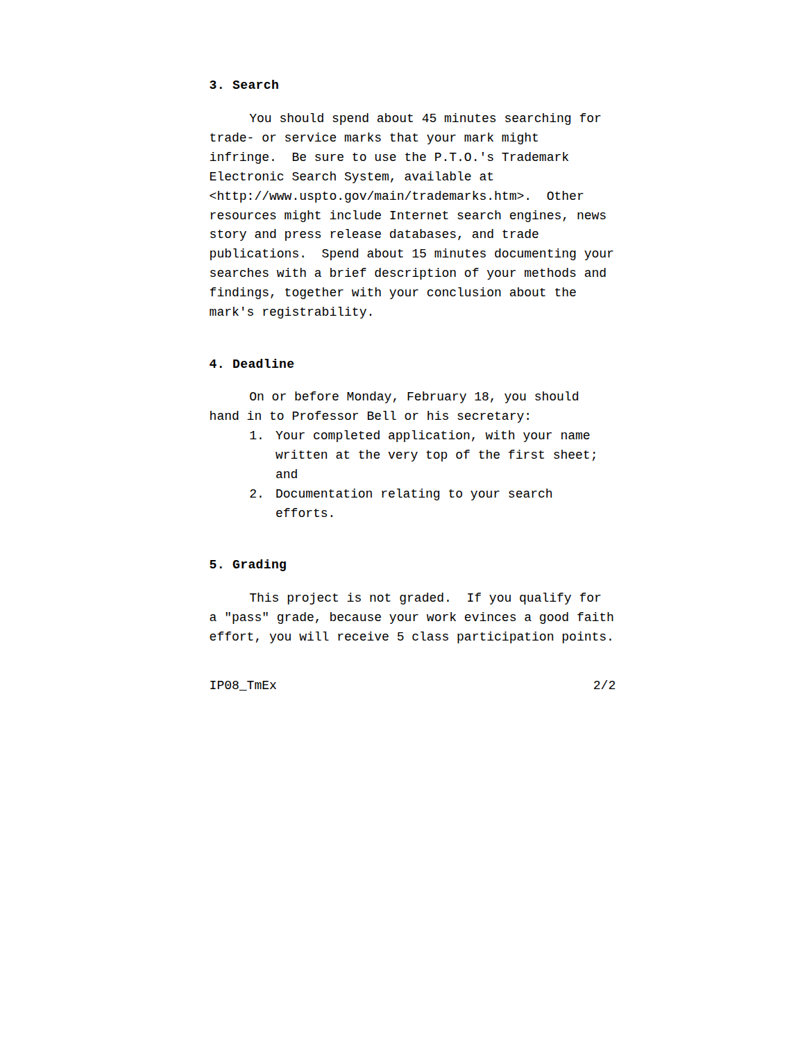3. Search
You should spend about 45 minutes searching for trade- or service marks that your mark might infringe. Be sure to use the P.T.O.'s Trademark Electronic Search System, available at <http://www.uspto.gov/main/trademarks.htm>. Other resources might include Internet search engines, news story and press release databases, and trade publications. Spend about 15 minutes documenting your searches with a brief description of your methods and findings, together with your conclusion about the mark's registrability.
4. Deadline
On or before Monday, February 18, you should hand in to Professor Bell or his secretary:
1. Your completed application, with your name written at the very top of the first sheet; and
2. Documentation relating to your search efforts.
5. Grading
This project is not graded. If you qualify for a "pass" grade, because your work evinces a good faith effort, you will receive 5 class participation points.
IP08_TmEx 2/2